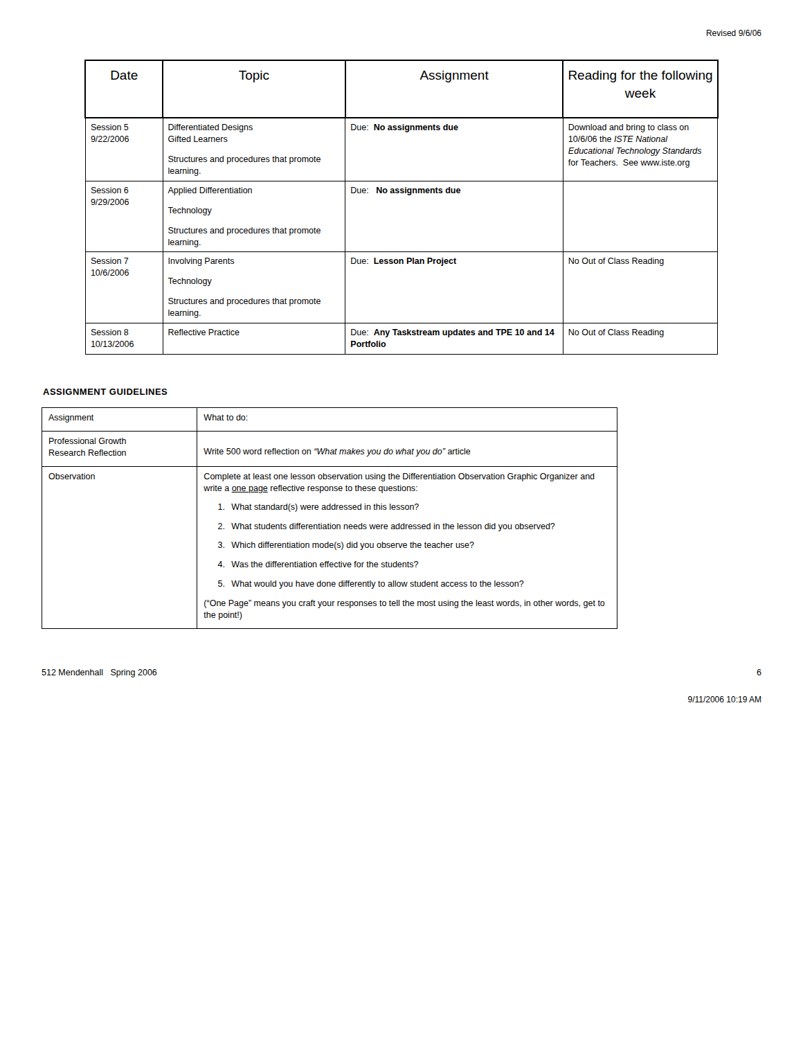Revised 9/6/06
| Date | Topic | Assignment | Reading for the following week |
| --- | --- | --- | --- |
| Session 5 9/22/2006 | Differentiated Designs Gifted Learners Structures and procedures that promote learning. | Due: No assignments due | Download and bring to class on 10/6/06 the ISTE National Educational Technology Standards for Teachers. See www.iste.org |
| Session 6 9/29/2006 | Applied Differentiation Technology Structures and procedures that promote learning. | Due: No assignments due | |
| Session 7 10/6/2006 | Involving Parents Technology Structures and procedures that promote learning. | Due: Lesson Plan Project | No Out of Class Reading |
| Session 8 10/13/2006 | Reflective Practice | Due: Any Taskstream updates and TPE 10 and 14 Portfolio | No Out of Class Reading |
ASSIGNMENT GUIDELINES
| Assignment | What to do: |
| Professional Growth Research Reflection | Write 500 word reflection on “What makes you do what you do” article |
| Observation | Complete at least one lesson observation using the Differentiation Observation Graphic Organizer and write a one page reflective response to these questions: What standard(s) were addressed in this lesson? What students differentiation needs were addressed in the lesson did you observed? Which differentiation mode(s) did you observe the teacher use? Was the differentiation effective for the students? What would you have done differently to allow student access to the lesson? (“One Page” means you craft your responses to tell the most using the least words, in other words, get to the point!) |
512 Mendenhall Spring 2006 6
9/11/2006 10:19 AM